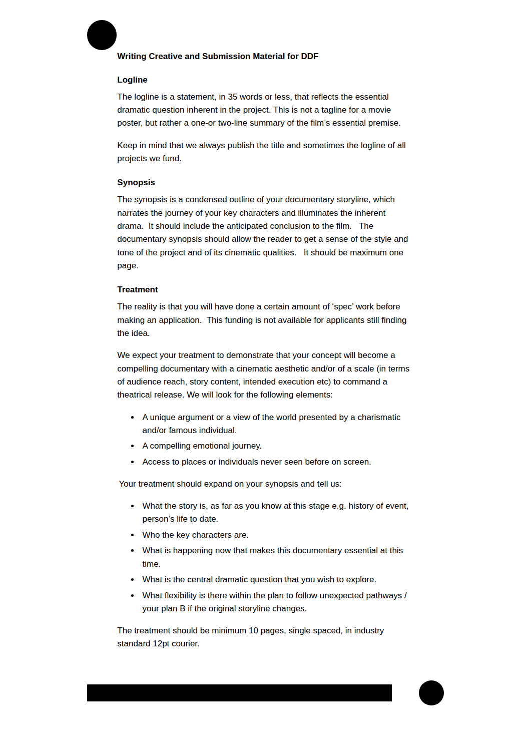Writing Creative and Submission Material for DDF
Logline
The logline is a statement, in 35 words or less, that reflects the essential dramatic question inherent in the project. This is not a tagline for a movie poster, but rather a one-or two-line summary of the film’s essential premise.
Keep in mind that we always publish the title and sometimes the logline of all projects we fund.
Synopsis
The synopsis is a condensed outline of your documentary storyline, which narrates the journey of your key characters and illuminates the inherent drama. It should include the anticipated conclusion to the film. The documentary synopsis should allow the reader to get a sense of the style and tone of the project and of its cinematic qualities. It should be maximum one page.
Treatment
The reality is that you will have done a certain amount of ‘spec’ work before making an application. This funding is not available for applicants still finding the idea.
We expect your treatment to demonstrate that your concept will become a compelling documentary with a cinematic aesthetic and/or of a scale (in terms of audience reach, story content, intended execution etc) to command a theatrical release. We will look for the following elements:
A unique argument or a view of the world presented by a charismatic and/or famous individual.
A compelling emotional journey.
Access to places or individuals never seen before on screen.
Your treatment should expand on your synopsis and tell us:
What the story is, as far as you know at this stage e.g. history of event, person’s life to date.
Who the key characters are.
What is happening now that makes this documentary essential at this time.
What is the central dramatic question that you wish to explore.
What flexibility is there within the plan to follow unexpected pathways / your plan B if the original storyline changes.
The treatment should be minimum 10 pages, single spaced, in industry standard 12pt courier.